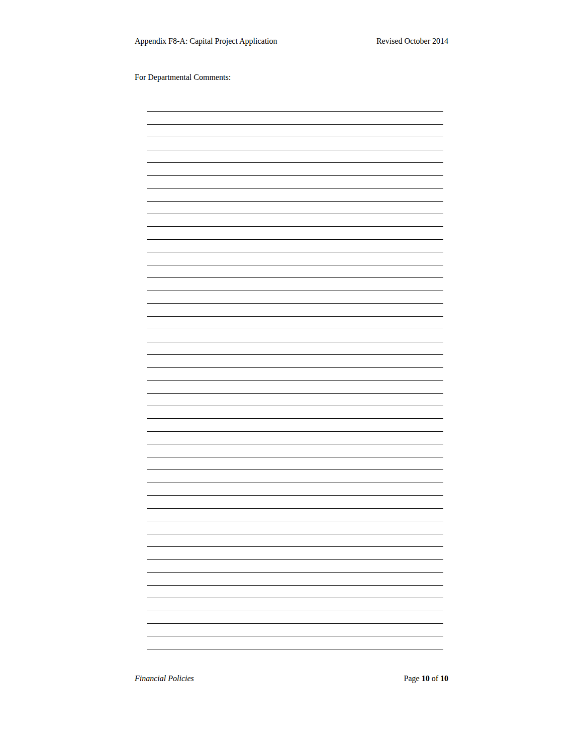Appendix F8-A: Capital Project Application
Revised October 2014
For Departmental Comments:
Financial Policies
Page 10 of 10